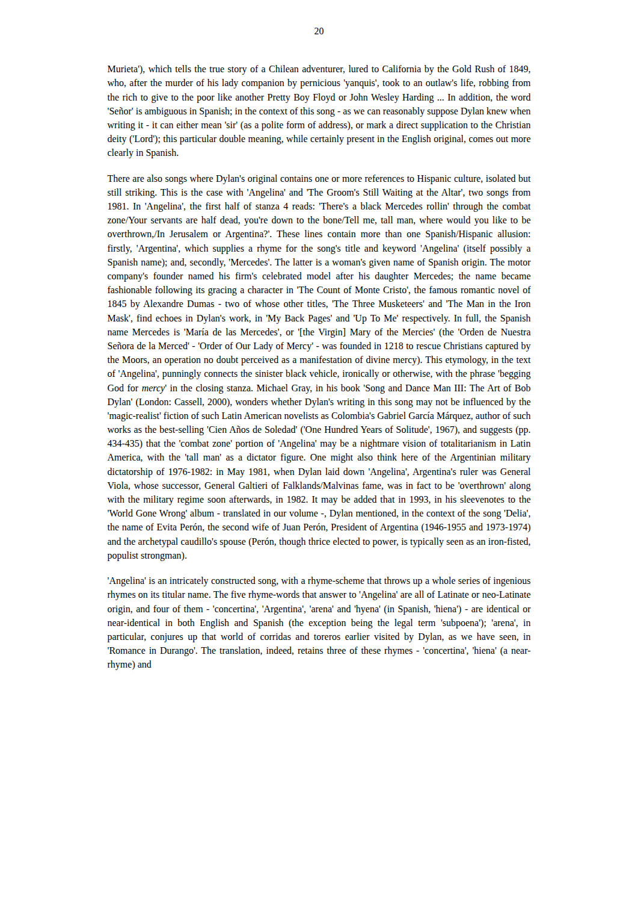20
Murieta'), which tells the true story of a Chilean adventurer, lured to California by the Gold Rush of 1849, who, after the murder of his lady companion by pernicious 'yanquis', took to an outlaw's life, robbing from the rich to give to the poor like another Pretty Boy Floyd or John Wesley Harding ... In addition, the word 'Señor' is ambiguous in Spanish; in the context of this song - as we can reasonably suppose Dylan knew when writing it - it can either mean 'sir' (as a polite form of address), or mark a direct supplication to the Christian deity ('Lord'); this particular double meaning, while certainly present in the English original, comes out more clearly in Spanish.
There are also songs where Dylan's original contains one or more references to Hispanic culture, isolated but still striking. This is the case with 'Angelina' and 'The Groom's Still Waiting at the Altar', two songs from 1981. In 'Angelina', the first half of stanza 4 reads: 'There's a black Mercedes rollin' through the combat zone/Your servants are half dead, you're down to the bone/Tell me, tall man, where would you like to be overthrown,/In Jerusalem or Argentina?'. These lines contain more than one Spanish/Hispanic allusion: firstly, 'Argentina', which supplies a rhyme for the song's title and keyword 'Angelina' (itself possibly a Spanish name); and, secondly, 'Mercedes'. The latter is a woman's given name of Spanish origin. The motor company's founder named his firm's celebrated model after his daughter Mercedes; the name became fashionable following its gracing a character in 'The Count of Monte Cristo', the famous romantic novel of 1845 by Alexandre Dumas - two of whose other titles, 'The Three Musketeers' and 'The Man in the Iron Mask', find echoes in Dylan's work, in 'My Back Pages' and 'Up To Me' respectively. In full, the Spanish name Mercedes is 'María de las Mercedes', or '[the Virgin] Mary of the Mercies' (the 'Orden de Nuestra Señora de la Merced' - 'Order of Our Lady of Mercy' - was founded in 1218 to rescue Christians captured by the Moors, an operation no doubt perceived as a manifestation of divine mercy). This etymology, in the text of 'Angelina', punningly connects the sinister black vehicle, ironically or otherwise, with the phrase 'begging God for mercy' in the closing stanza. Michael Gray, in his book 'Song and Dance Man III: The Art of Bob Dylan' (London: Cassell, 2000), wonders whether Dylan's writing in this song may not be influenced by the 'magic-realist' fiction of such Latin American novelists as Colombia's Gabriel García Márquez, author of such works as the best-selling 'Cien Años de Soledad' ('One Hundred Years of Solitude', 1967), and suggests (pp. 434-435) that the 'combat zone' portion of 'Angelina' may be a nightmare vision of totalitarianism in Latin America, with the 'tall man' as a dictator figure. One might also think here of the Argentinian military dictatorship of 1976-1982: in May 1981, when Dylan laid down 'Angelina', Argentina's ruler was General Viola, whose successor, General Galtieri of Falklands/Malvinas fame, was in fact to be 'overthrown' along with the military regime soon afterwards, in 1982. It may be added that in 1993, in his sleevenotes to the 'World Gone Wrong' album - translated in our volume -, Dylan mentioned, in the context of the song 'Delia', the name of Evita Perón, the second wife of Juan Perón, President of Argentina (1946-1955 and 1973-1974) and the archetypal caudillo's spouse (Perón, though thrice elected to power, is typically seen as an iron-fisted, populist strongman).
'Angelina' is an intricately constructed song, with a rhyme-scheme that throws up a whole series of ingenious rhymes on its titular name. The five rhyme-words that answer to 'Angelina' are all of Latinate or neo-Latinate origin, and four of them - 'concertina', 'Argentina', 'arena' and 'hyena' (in Spanish, 'hiena') - are identical or near-identical in both English and Spanish (the exception being the legal term 'subpoena'); 'arena', in particular, conjures up that world of corridas and toreros earlier visited by Dylan, as we have seen, in 'Romance in Durango'. The translation, indeed, retains three of these rhymes - 'concertina', 'hiena' (a near-rhyme) and